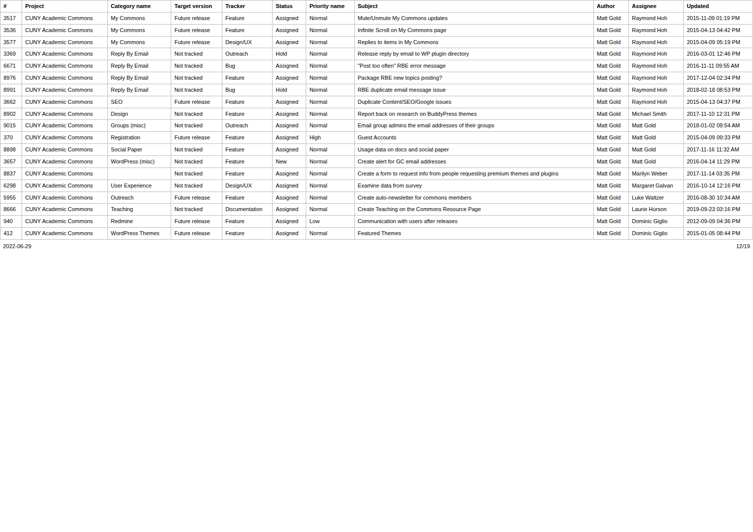| # | Project | Category name | Target version | Tracker | Status | Priority name | Subject | Author | Assignee | Updated |
| --- | --- | --- | --- | --- | --- | --- | --- | --- | --- | --- |
| 3517 | CUNY Academic Commons | My Commons | Future release | Feature | Assigned | Normal | Mute/Unmute My Commons updates | Matt Gold | Raymond Hoh | 2015-11-09 01:19 PM |
| 3536 | CUNY Academic Commons | My Commons | Future release | Feature | Assigned | Normal | Infinite Scroll on My Commons page | Matt Gold | Raymond Hoh | 2015-04-13 04:42 PM |
| 3577 | CUNY Academic Commons | My Commons | Future release | Design/UX | Assigned | Normal | Replies to items in My Commons | Matt Gold | Raymond Hoh | 2015-04-09 05:19 PM |
| 3369 | CUNY Academic Commons | Reply By Email | Not tracked | Outreach | Hold | Normal | Release reply by email to WP plugin directory | Matt Gold | Raymond Hoh | 2016-03-01 12:46 PM |
| 6671 | CUNY Academic Commons | Reply By Email | Not tracked | Bug | Assigned | Normal | "Post too often" RBE error message | Matt Gold | Raymond Hoh | 2016-11-11 09:55 AM |
| 8976 | CUNY Academic Commons | Reply By Email | Not tracked | Feature | Assigned | Normal | Package RBE new topics posting? | Matt Gold | Raymond Hoh | 2017-12-04 02:34 PM |
| 8991 | CUNY Academic Commons | Reply By Email | Not tracked | Bug | Hold | Normal | RBE duplicate email message issue | Matt Gold | Raymond Hoh | 2018-02-18 08:53 PM |
| 3662 | CUNY Academic Commons | SEO | Future release | Feature | Assigned | Normal | Duplicate Content/SEO/Google issues | Matt Gold | Raymond Hoh | 2015-04-13 04:37 PM |
| 8902 | CUNY Academic Commons | Design | Not tracked | Feature | Assigned | Normal | Report back on research on BuddyPress themes | Matt Gold | Michael Smith | 2017-11-10 12:31 PM |
| 9015 | CUNY Academic Commons | Groups (misc) | Not tracked | Outreach | Assigned | Normal | Email group admins the email addresses of their groups | Matt Gold | Matt Gold | 2018-01-02 09:54 AM |
| 370 | CUNY Academic Commons | Registration | Future release | Feature | Assigned | High | Guest Accounts | Matt Gold | Matt Gold | 2015-04-09 09:33 PM |
| 8898 | CUNY Academic Commons | Social Paper | Not tracked | Feature | Assigned | Normal | Usage data on docs and social paper | Matt Gold | Matt Gold | 2017-11-16 11:32 AM |
| 3657 | CUNY Academic Commons | WordPress (misc) | Not tracked | Feature | New | Normal | Create alert for GC email addresses | Matt Gold | Matt Gold | 2016-04-14 11:29 PM |
| 8837 | CUNY Academic Commons | | Not tracked | Feature | Assigned | Normal | Create a form to request info from people requesting premium themes and plugins | Matt Gold | Marilyn Weber | 2017-11-14 03:35 PM |
| 6298 | CUNY Academic Commons | User Experience | Not tracked | Design/UX | Assigned | Normal | Examine data from survey | Matt Gold | Margaret Galvan | 2016-10-14 12:16 PM |
| 5955 | CUNY Academic Commons | Outreach | Future release | Feature | Assigned | Normal | Create auto-newsletter for commons members | Matt Gold | Luke Waltzer | 2016-08-30 10:34 AM |
| 8666 | CUNY Academic Commons | Teaching | Not tracked | Documentation | Assigned | Normal | Create Teaching on the Commons Resource Page | Matt Gold | Laurie Hurson | 2019-09-23 03:16 PM |
| 940 | CUNY Academic Commons | Redmine | Future release | Feature | Assigned | Low | Communication with users after releases | Matt Gold | Dominic Giglio | 2012-09-09 04:36 PM |
| 412 | CUNY Academic Commons | WordPress Themes | Future release | Feature | Assigned | Normal | Featured Themes | Matt Gold | Dominic Giglio | 2015-01-05 08:44 PM |
| 2022-06-29 | 12/19 |